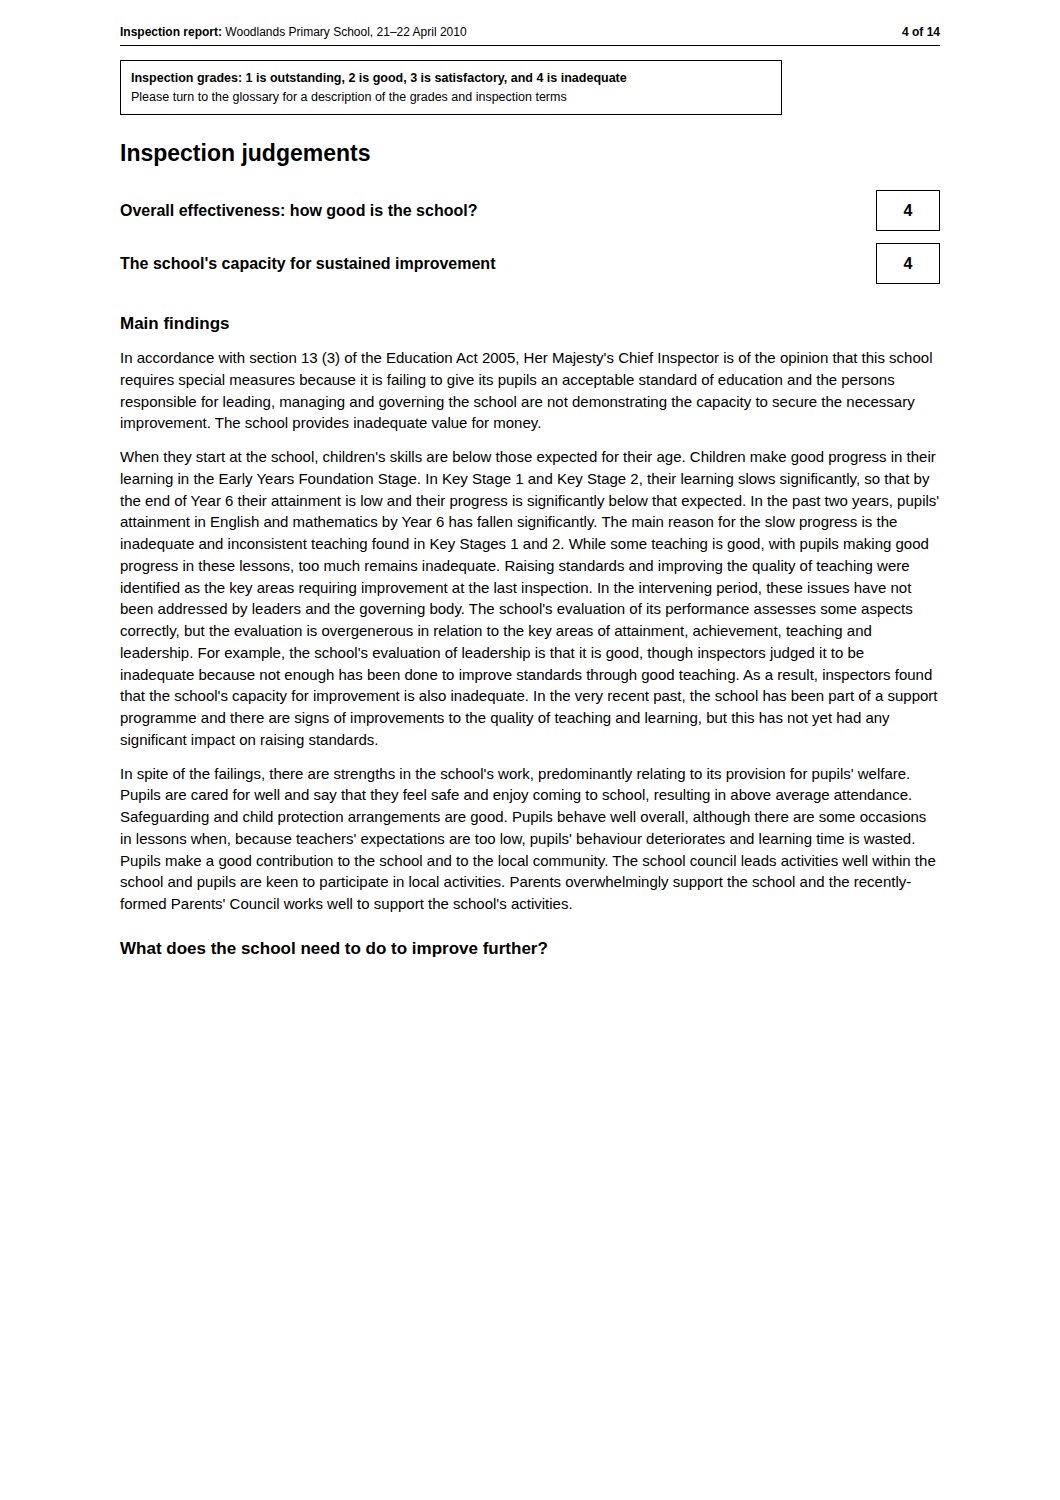Inspection report: Woodlands Primary School, 21–22 April 2010
4 of 14
Inspection grades: 1 is outstanding, 2 is good, 3 is satisfactory, and 4 is inadequate
Please turn to the glossary for a description of the grades and inspection terms
Inspection judgements
| Overall effectiveness: how good is the school? | 4 |
| The school's capacity for sustained improvement | 4 |
Main findings
In accordance with section 13 (3) of the Education Act 2005, Her Majesty's Chief Inspector is of the opinion that this school requires special measures because it is failing to give its pupils an acceptable standard of education and the persons responsible for leading, managing and governing the school are not demonstrating the capacity to secure the necessary improvement. The school provides inadequate value for money.
When they start at the school, children's skills are below those expected for their age. Children make good progress in their learning in the Early Years Foundation Stage. In Key Stage 1 and Key Stage 2, their learning slows significantly, so that by the end of Year 6 their attainment is low and their progress is significantly below that expected. In the past two years, pupils' attainment in English and mathematics by Year 6 has fallen significantly. The main reason for the slow progress is the inadequate and inconsistent teaching found in Key Stages 1 and 2. While some teaching is good, with pupils making good progress in these lessons, too much remains inadequate. Raising standards and improving the quality of teaching were identified as the key areas requiring improvement at the last inspection. In the intervening period, these issues have not been addressed by leaders and the governing body. The school's evaluation of its performance assesses some aspects correctly, but the evaluation is overgenerous in relation to the key areas of attainment, achievement, teaching and leadership. For example, the school's evaluation of leadership is that it is good, though inspectors judged it to be inadequate because not enough has been done to improve standards through good teaching. As a result, inspectors found that the school's capacity for improvement is also inadequate. In the very recent past, the school has been part of a support programme and there are signs of improvements to the quality of teaching and learning, but this has not yet had any significant impact on raising standards.
In spite of the failings, there are strengths in the school's work, predominantly relating to its provision for pupils' welfare. Pupils are cared for well and say that they feel safe and enjoy coming to school, resulting in above average attendance. Safeguarding and child protection arrangements are good. Pupils behave well overall, although there are some occasions in lessons when, because teachers' expectations are too low, pupils' behaviour deteriorates and learning time is wasted. Pupils make a good contribution to the school and to the local community. The school council leads activities well within the school and pupils are keen to participate in local activities. Parents overwhelmingly support the school and the recently-formed Parents' Council works well to support the school's activities.
What does the school need to do to improve further?